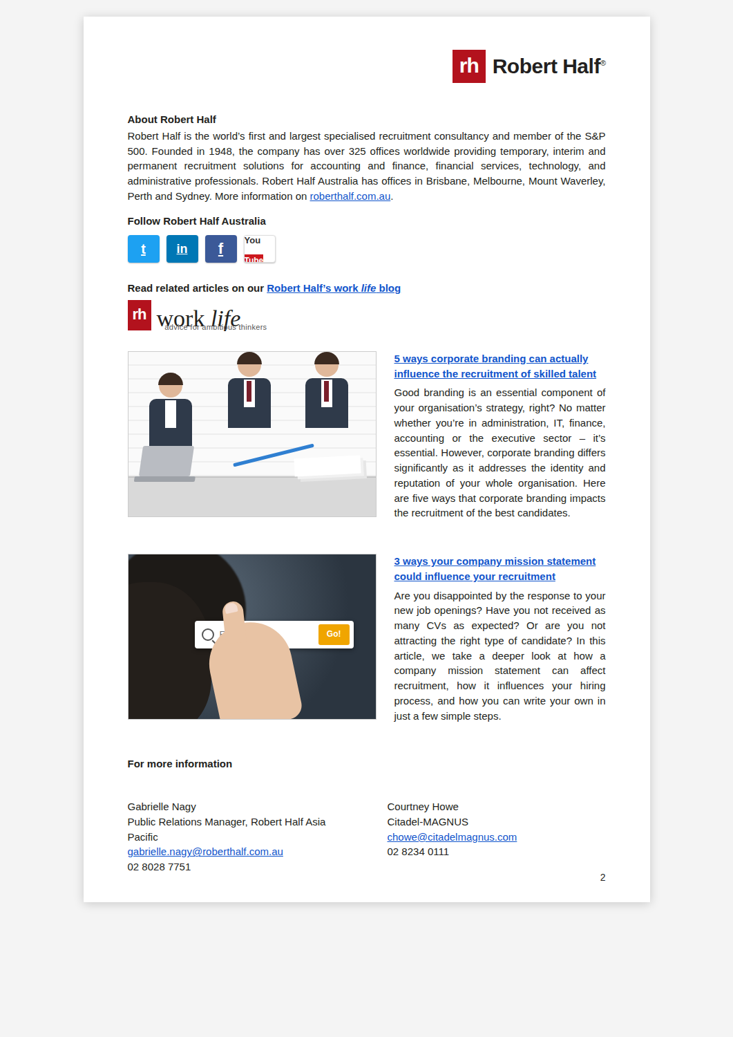rh Robert Half®
About Robert Half
Robert Half is the world’s first and largest specialised recruitment consultancy and member of the S&P 500. Founded in 1948, the company has over 325 offices worldwide providing temporary, interim and permanent recruitment solutions for accounting and finance, financial services, technology, and administrative professionals. Robert Half Australia has offices in Brisbane, Melbourne, Mount Waverley, Perth and Sydney. More information on roberthalf.com.au.
Follow Robert Half Australia
t in f You Tube
Read related articles on our Robert Half’s work life blog
rh work life advice for ambitious thinkers
5 ways corporate branding can actually influence the recruitment of skilled talent
Good branding is an essential component of your organisation’s strategy, right? No matter whether you’re in administration, IT, finance, accounting or the executive sector – it’s essential. However, corporate branding differs significantly as it addresses the identity and reputation of your whole organisation. Here are five ways that corporate branding impacts the recruitment of the best candidates.
Find job .. Go!
3 ways your company mission statement could influence your recruitment
Are you disappointed by the response to your new job openings? Have you not received as many CVs as expected? Or are you not attracting the right type of candidate? In this article, we take a deeper look at how a company mission statement can affect recruitment, how it influences your hiring process, and how you can write your own in just a few simple steps.
For more information
Gabrielle Nagy
Public Relations Manager, Robert Half Asia Pacific
gabrielle.nagy@roberthalf.com.au
02 8028 7751
Courtney Howe
Citadel-MAGNUS
chowe@citadelmagnus.com
02 8234 0111
2